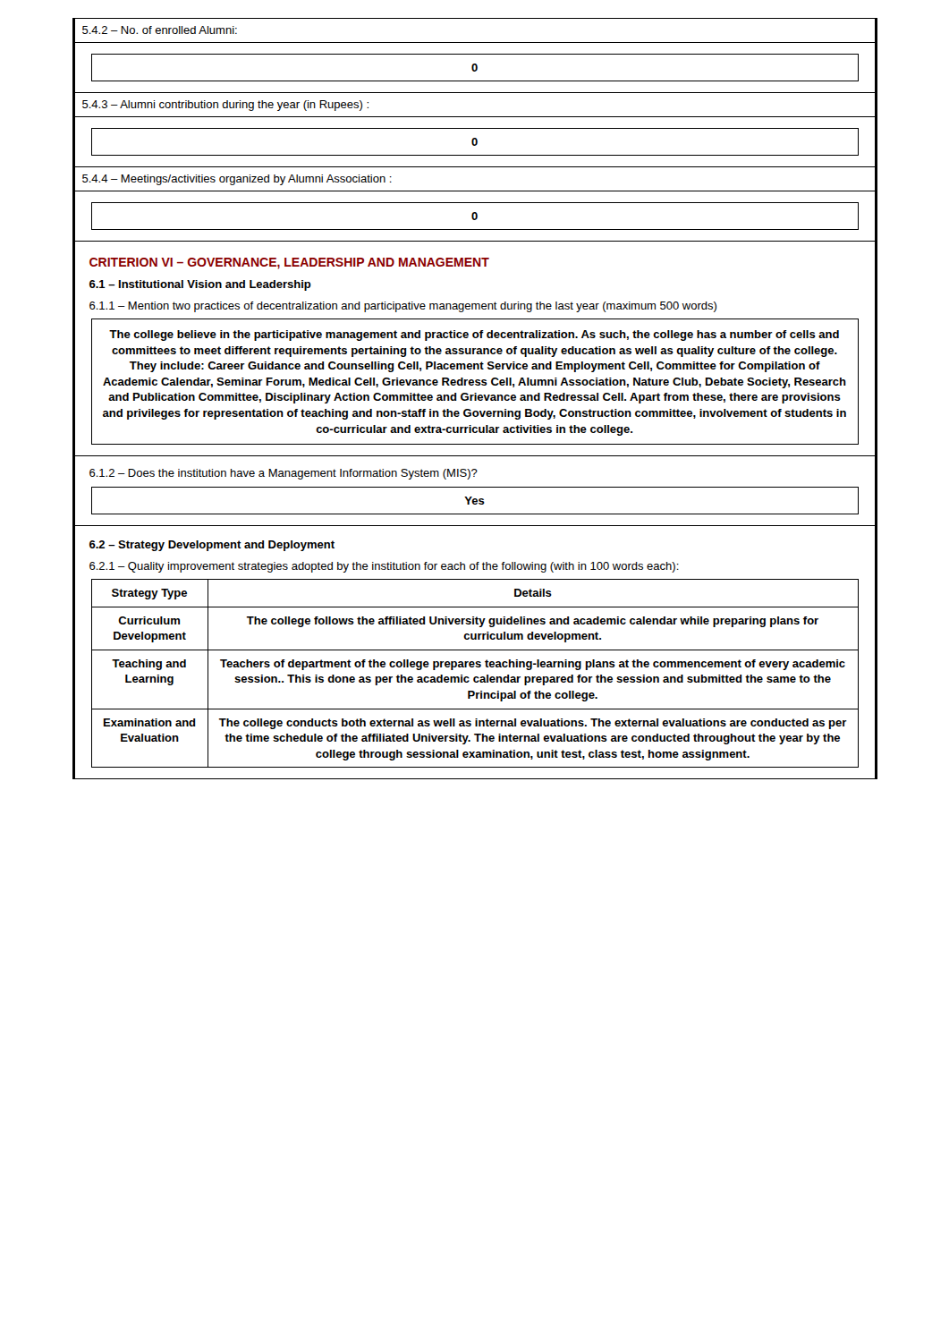5.4.2 – No. of enrolled Alumni:
0
5.4.3 – Alumni contribution during the year (in Rupees) :
0
5.4.4 – Meetings/activities organized by Alumni Association :
0
CRITERION VI – GOVERNANCE, LEADERSHIP AND MANAGEMENT
6.1 – Institutional Vision and Leadership
6.1.1 – Mention two practices of decentralization and participative management during the last year (maximum 500 words)
The college believe in the participative management and practice of decentralization. As such, the college has a number of cells and committees to meet different requirements pertaining to the assurance of quality education as well as quality culture of the college. They include: Career Guidance and Counselling Cell, Placement Service and Employment Cell, Committee for Compilation of Academic Calendar, Seminar Forum, Medical Cell, Grievance Redress Cell, Alumni Association, Nature Club, Debate Society, Research and Publication Committee, Disciplinary Action Committee and Grievance and Redressal Cell. Apart from these, there are provisions and privileges for representation of teaching and non-staff in the Governing Body, Construction committee, involvement of students in co-curricular and extra-curricular activities in the college.
6.1.2 – Does the institution have a Management Information System (MIS)?
Yes
6.2 – Strategy Development and Deployment
6.2.1 – Quality improvement strategies adopted by the institution for each of the following (with in 100 words each):
| Strategy Type | Details |
| --- | --- |
| Curriculum Development | The college follows the affiliated University guidelines and academic calendar while preparing plans for curriculum development. |
| Teaching and Learning | Teachers of department of the college prepares teaching-learning plans at the commencement of every academic session.. This is done as per the academic calendar prepared for the session and submitted the same to the Principal of the college. |
| Examination and Evaluation | The college conducts both external as well as internal evaluations. The external evaluations are conducted as per the time schedule of the affiliated University. The internal evaluations are conducted throughout the year by the college through sessional examination, unit test, class test, home assignment. |